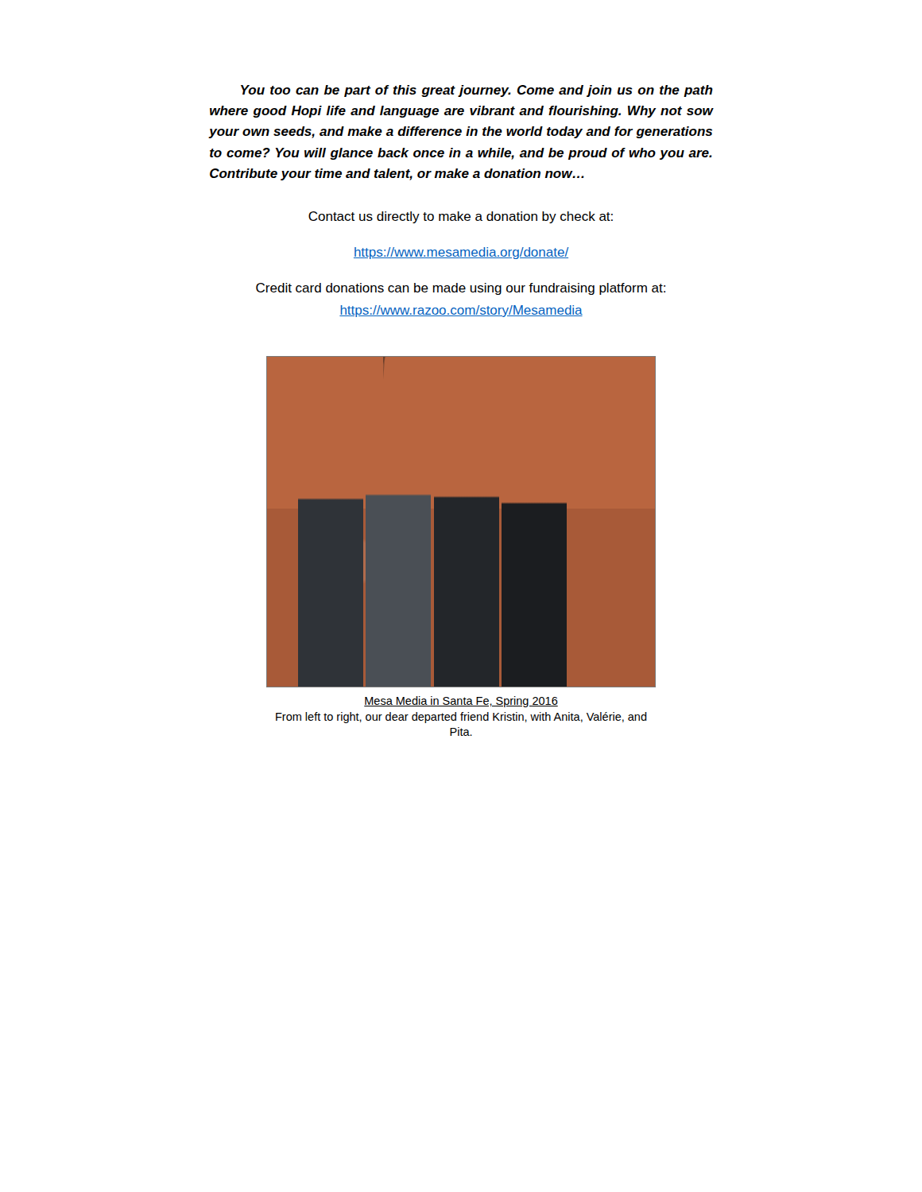You too can be part of this great journey. Come and join us on the path where good Hopi life and language are vibrant and flourishing. Why not sow your own seeds, and make a difference in the world today and for generations to come? You will glance back once in a while, and be proud of who you are. Contribute your time and talent, or make a donation now…
Contact us directly to make a donation by check at:
https://www.mesamedia.org/donate/
Credit card donations can be made using our fundraising platform at:
https://www.razoo.com/story/Mesamedia
Mesa Media in Santa Fe, Spring 2016
From left to right, our dear departed friend Kristin, with Anita, Valérie, and Pita.